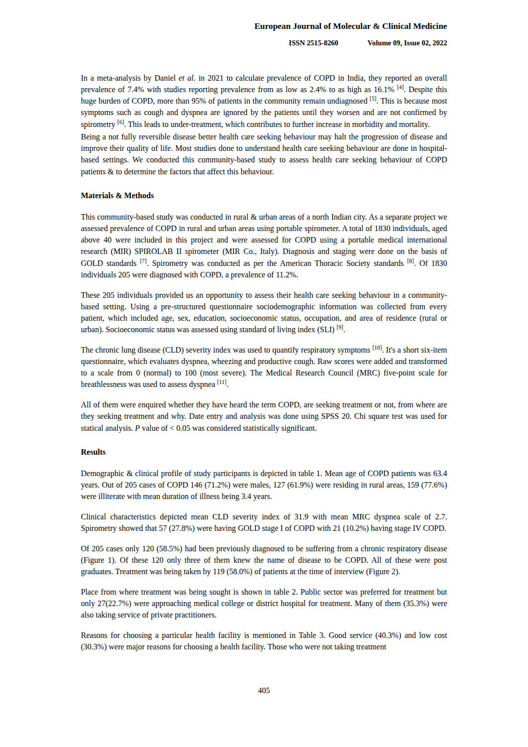European Journal of Molecular & Clinical Medicine
ISSN 2515-8260 Volume 09, Issue 02, 2022
In a meta-analysis by Daniel et al. in 2021 to calculate prevalence of COPD in India, they reported an overall prevalence of 7.4% with studies reporting prevalence from as low as 2.4% to as high as 16.1% [4]. Despite this huge burden of COPD, more than 95% of patients in the community remain undiagnosed [5]. This is because most symptoms such as cough and dyspnea are ignored by the patients until they worsen and are not confirmed by spirometry [6]. This leads to under-treatment, which contributes to further increase in morbidity and mortality.
Being a not fully reversible disease better health care seeking behaviour may halt the progression of disease and improve their quality of life. Most studies done to understand health care seeking behaviour are done in hospital-based settings. We conducted this community-based study to assess health care seeking behaviour of COPD patients & to determine the factors that affect this behaviour.
Materials & Methods
This community-based study was conducted in rural & urban areas of a north Indian city. As a separate project we assessed prevalence of COPD in rural and urban areas using portable spirometer. A total of 1830 individuals, aged above 40 were included in this project and were assessed for COPD using a portable medical international research (MIR) SPIROLAB II spirometer (MIR Co., Italy). Diagnosis and staging were done on the basis of GOLD standards [7]. Spirometry was conducted as per the American Thoracic Society standards [8]. Of 1830 individuals 205 were diagnosed with COPD, a prevalence of 11.2%.
These 205 individuals provided us an opportunity to assess their health care seeking behaviour in a community-based setting. Using a pre-structured questionnaire sociodemographic information was collected from every patient, which included age, sex, education, socioeconomic status, occupation, and area of residence (rural or urban). Socioeconomic status was assessed using standard of living index (SLI) [9].
The chronic lung disease (CLD) severity index was used to quantify respiratory symptoms [10]. It's a short six-item questionnaire, which evaluates dyspnea, wheezing and productive cough. Raw scores were added and transformed to a scale from 0 (normal) to 100 (most severe). The Medical Research Council (MRC) five-point scale for breathlessness was used to assess dyspnea [11].
All of them were enquired whether they have heard the term COPD, are seeking treatment or not, from where are they seeking treatment and why. Date entry and analysis was done using SPSS 20. Chi square test was used for statical analysis. P value of < 0.05 was considered statistically significant.
Results
Demographic & clinical profile of study participants is depicted in table 1. Mean age of COPD patients was 63.4 years. Out of 205 cases of COPD 146 (71.2%) were males, 127 (61.9%) were residing in rural areas, 159 (77.6%) were illiterate with mean duration of illness being 3.4 years.
Clinical characteristics depicted mean CLD severity index of 31.9 with mean MRC dyspnea scale of 2.7. Spirometry showed that 57 (27.8%) were having GOLD stage I of COPD with 21 (10.2%) having stage IV COPD.
Of 205 cases only 120 (58.5%) had been previously diagnosed to be suffering from a chronic respiratory disease (Figure 1). Of these 120 only three of them knew the name of disease to be COPD. All of these were post graduates. Treatment was being taken by 119 (58.0%) of patients at the time of interview (Figure 2).
Place from where treatment was being sought is shown in table 2. Public sector was preferred for treatment but only 27(22.7%) were approaching medical college or district hospital for treatment. Many of them (35.3%) were also taking service of private practitioners.
Reasons for choosing a particular health facility is mentioned in Table 3. Good service (40.3%) and low cost (30.3%) were major reasons for choosing a health facility. Those who were not taking treatment
405